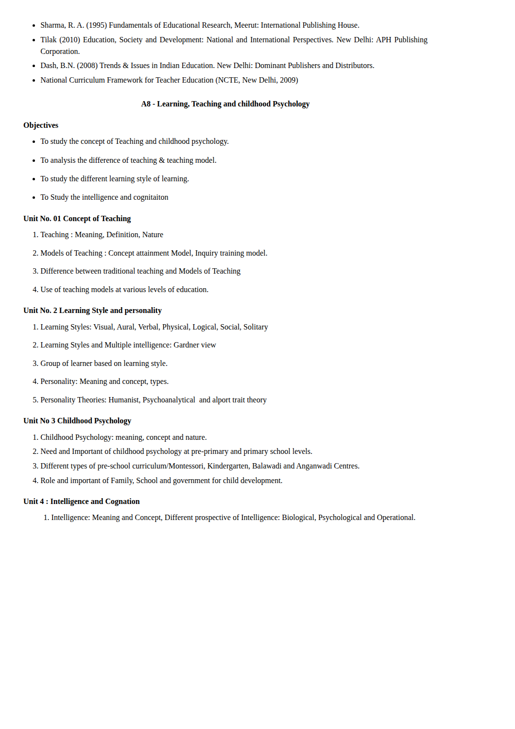Sharma, R. A. (1995) Fundamentals of Educational Research, Meerut: International Publishing House.
Tilak (2010) Education, Society and Development: National and International Perspectives. New Delhi: APH Publishing Corporation.
Dash, B.N. (2008) Trends & Issues in Indian Education. New Delhi: Dominant Publishers and Distributors.
National Curriculum Framework for Teacher Education (NCTE, New Delhi, 2009)
A8 - Learning, Teaching and childhood Psychology
Objectives
To study the concept of Teaching and childhood psychology.
To analysis the difference of teaching & teaching model.
To study the different learning style of learning.
To Study the intelligence and cognitaiton
Unit No. 01 Concept of Teaching
Teaching : Meaning, Definition, Nature
Models of Teaching : Concept attainment Model, Inquiry training model.
Difference between traditional teaching and Models of Teaching
Use of teaching models at various levels of education.
Unit No. 2 Learning Style and personality
Learning Styles: Visual, Aural, Verbal, Physical, Logical, Social, Solitary
Learning Styles and Multiple intelligence: Gardner view
Group of learner based on learning style.
Personality: Meaning and concept, types.
Personality Theories: Humanist, Psychoanalytical and alport trait theory
Unit No 3 Childhood Psychology
Childhood Psychology: meaning, concept and nature.
Need and Important of childhood psychology at pre-primary and primary school levels.
Different types of pre-school curriculum/Montessori, Kindergarten, Balawadi and Anganwadi Centres.
Role and important of Family, School and government for child development.
Unit 4 : Intelligence and Cognation
Intelligence: Meaning and Concept, Different prospective of Intelligence: Biological, Psychological and Operational.